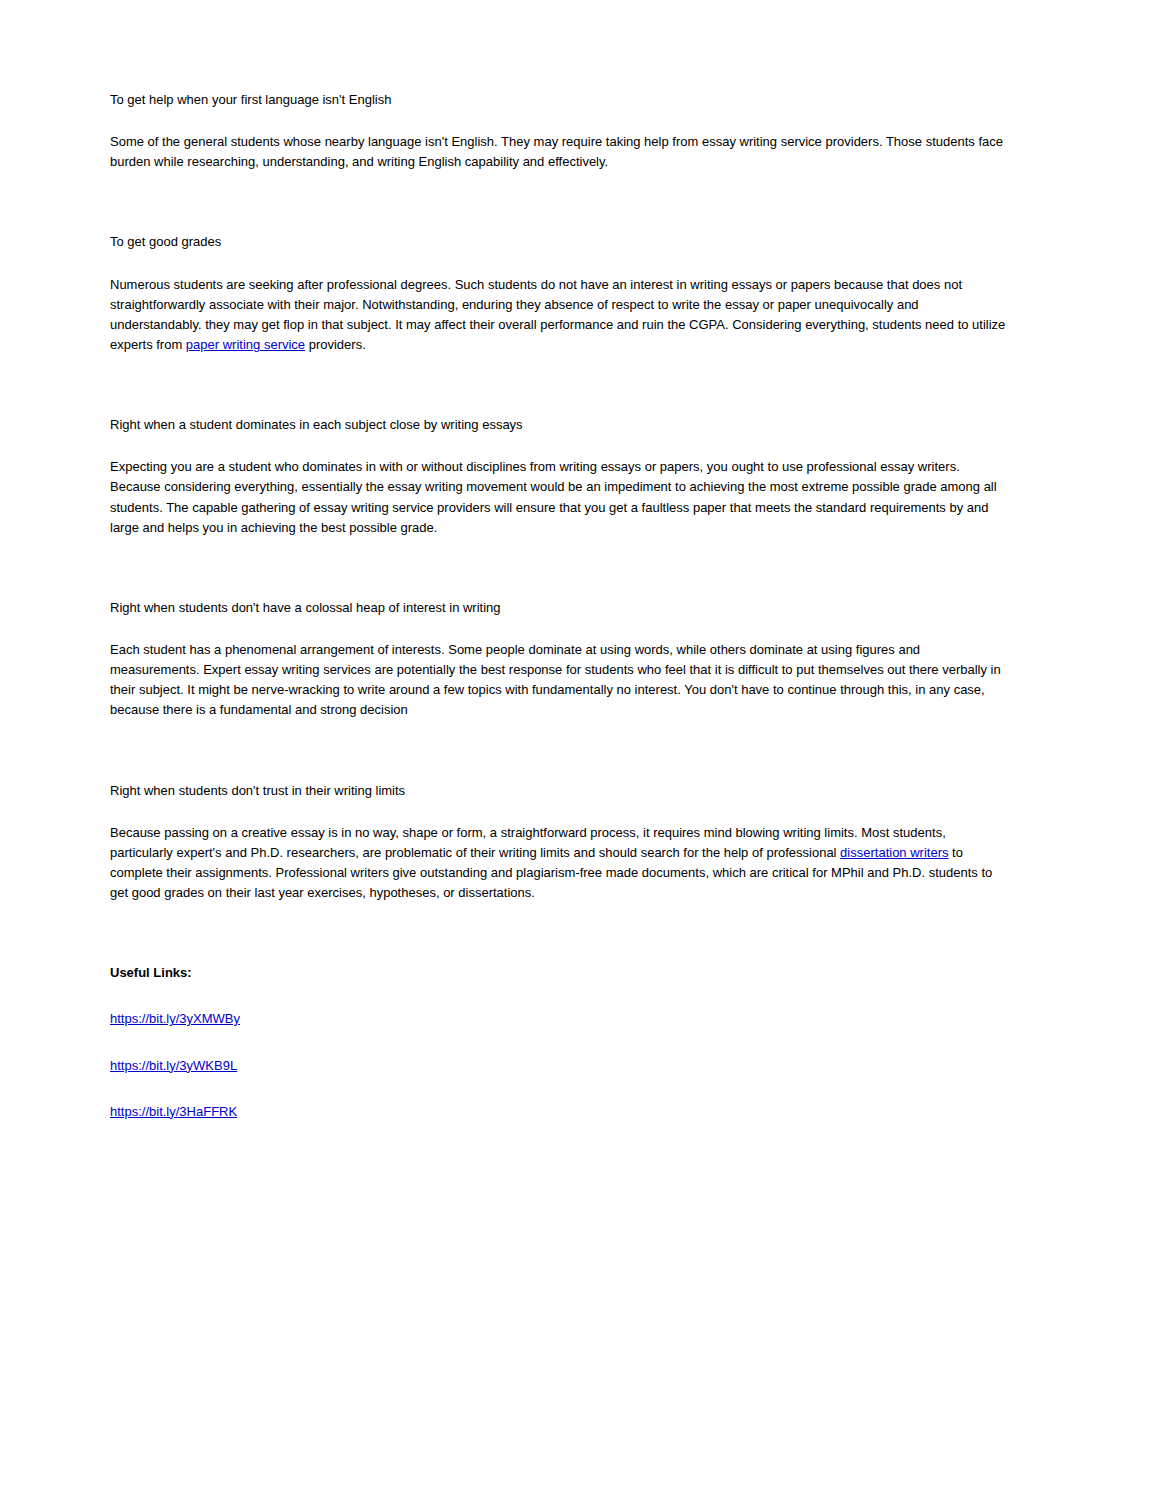To get help when your first language isn't English
Some of the general students whose nearby language isn't English. They may require taking help from essay writing service providers. Those students face burden while researching, understanding, and writing English capability and effectively.
To get good grades
Numerous students are seeking after professional degrees. Such students do not have an interest in writing essays or papers because that does not straightforwardly associate with their major. Notwithstanding, enduring they absence of respect to write the essay or paper unequivocally and understandably. they may get flop in that subject. It may affect their overall performance and ruin the CGPA. Considering everything, students need to utilize experts from paper writing service providers.
Right when a student dominates in each subject close by writing essays
Expecting you are a student who dominates in with or without disciplines from writing essays or papers, you ought to use professional essay writers. Because considering everything, essentially the essay writing movement would be an impediment to achieving the most extreme possible grade among all students. The capable gathering of essay writing service providers will ensure that you get a faultless paper that meets the standard requirements by and large and helps you in achieving the best possible grade.
Right when students don't have a colossal heap of interest in writing
Each student has a phenomenal arrangement of interests. Some people dominate at using words, while others dominate at using figures and measurements. Expert essay writing services are potentially the best response for students who feel that it is difficult to put themselves out there verbally in their subject. It might be nerve-wracking to write around a few topics with fundamentally no interest. You don't have to continue through this, in any case, because there is a fundamental and strong decision
Right when students don't trust in their writing limits
Because passing on a creative essay is in no way, shape or form, a straightforward process, it requires mind blowing writing limits. Most students, particularly expert's and Ph.D. researchers, are problematic of their writing limits and should search for the help of professional dissertation writers to complete their assignments. Professional writers give outstanding and plagiarism-free made documents, which are critical for MPhil and Ph.D. students to get good grades on their last year exercises, hypotheses, or dissertations.
Useful Links:
https://bit.ly/3yXMWBy
https://bit.ly/3yWKB9L
https://bit.ly/3HaFFRK